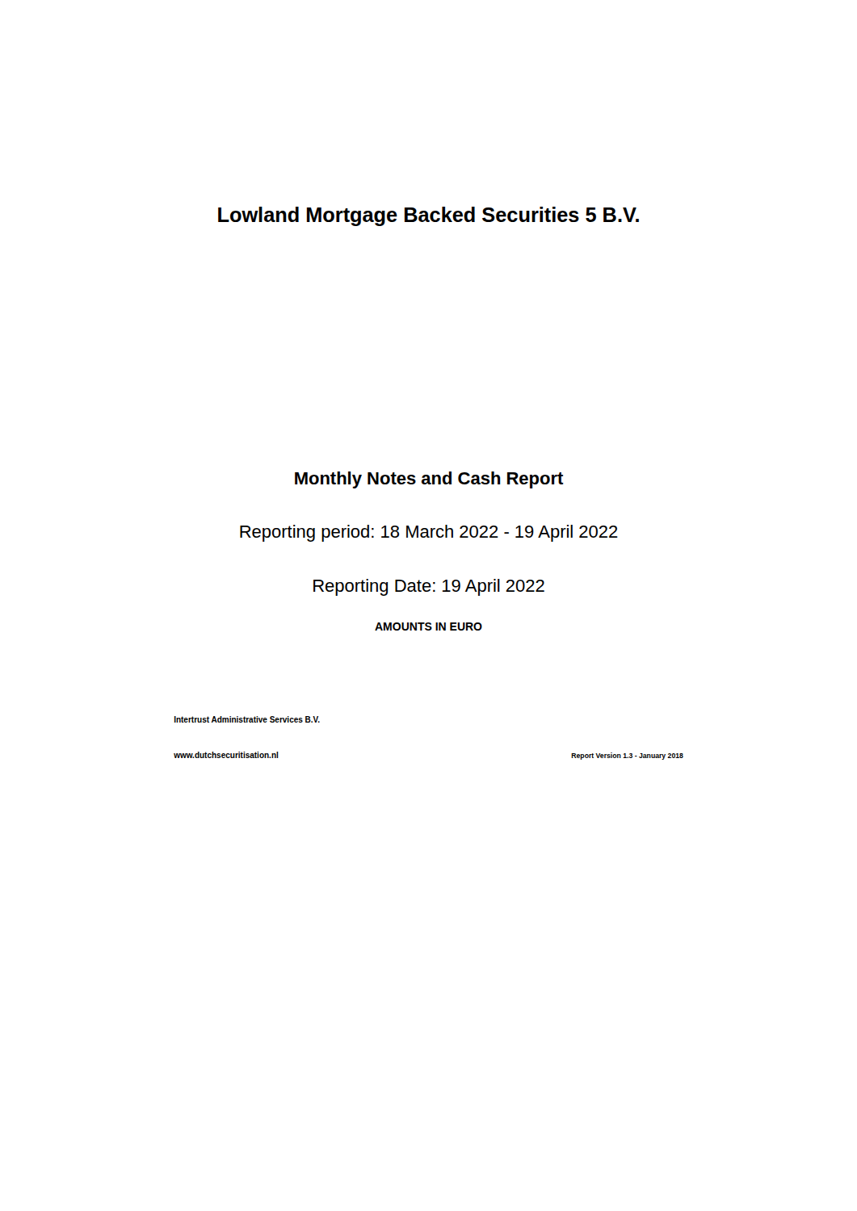Lowland Mortgage Backed Securities 5 B.V.
Monthly Notes and Cash Report
Reporting period: 18 March 2022 - 19 April 2022
Reporting Date: 19 April 2022
AMOUNTS IN EURO
Intertrust Administrative Services B.V.
www.dutchsecuritisation.nl Report Version 1.3 - January 2018